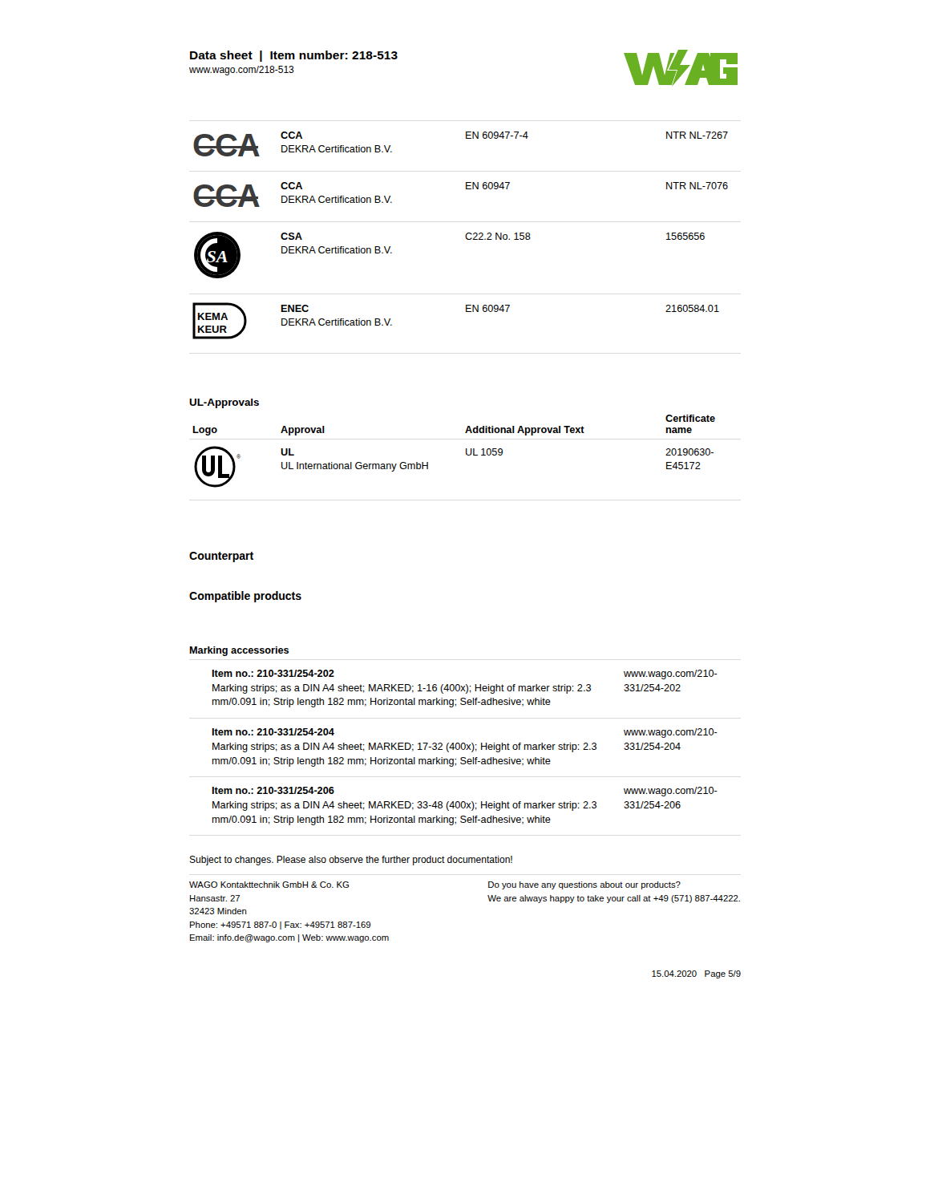Data sheet | Item number: 218-513
www.wago.com/218-513
| CCA | CCA DEKRA Certification B.V. | EN 60947-7-4 | NTR NL-7267 |
| CCA | CCA DEKRA Certification B.V. | EN 60947 | NTR NL-7076 |
| SA | CSA DEKRA Certification B.V. | C22.2 No. 158 | 1565656 |
| KEMA KEUR | ENEC DEKRA Certification B.V. | EN 60947 | 2160584.01 |
UL-Approvals
| Logo | Approval | Additional Approval Text | Certificate name |
| --- | --- | --- | --- |
| ® | UL UL International Germany GmbH | UL 1059 | 20190630-E45172 |
Counterpart
Compatible products
Marking accessories
| Item no.: 210-331/254-202 Marking strips; as a DIN A4 sheet; MARKED; 1-16 (400x); Height of marker strip: 2.3 mm/0.091 in; Strip length 182 mm; Horizontal marking; Self-adhesive; white | www.wago.com/210-331/254-202 |
| Item no.: 210-331/254-204 Marking strips; as a DIN A4 sheet; MARKED; 17-32 (400x); Height of marker strip: 2.3 mm/0.091 in; Strip length 182 mm; Horizontal marking; Self-adhesive; white | www.wago.com/210-331/254-204 |
| Item no.: 210-331/254-206 Marking strips; as a DIN A4 sheet; MARKED; 33-48 (400x); Height of marker strip: 2.3 mm/0.091 in; Strip length 182 mm; Horizontal marking; Self-adhesive; white | www.wago.com/210-331/254-206 |
Subject to changes. Please also observe the further product documentation!
WAGO Kontakttechnik GmbH & Co. KG
Hansastr. 27
32423 Minden
Phone: +49571 887-0 | Fax: +49571 887-169
Email: info.de@wago.com | Web: www.wago.com
Do you have any questions about our products?
We are always happy to take your call at +49 (571) 887-44222.
15.04.2020 Page 5/9